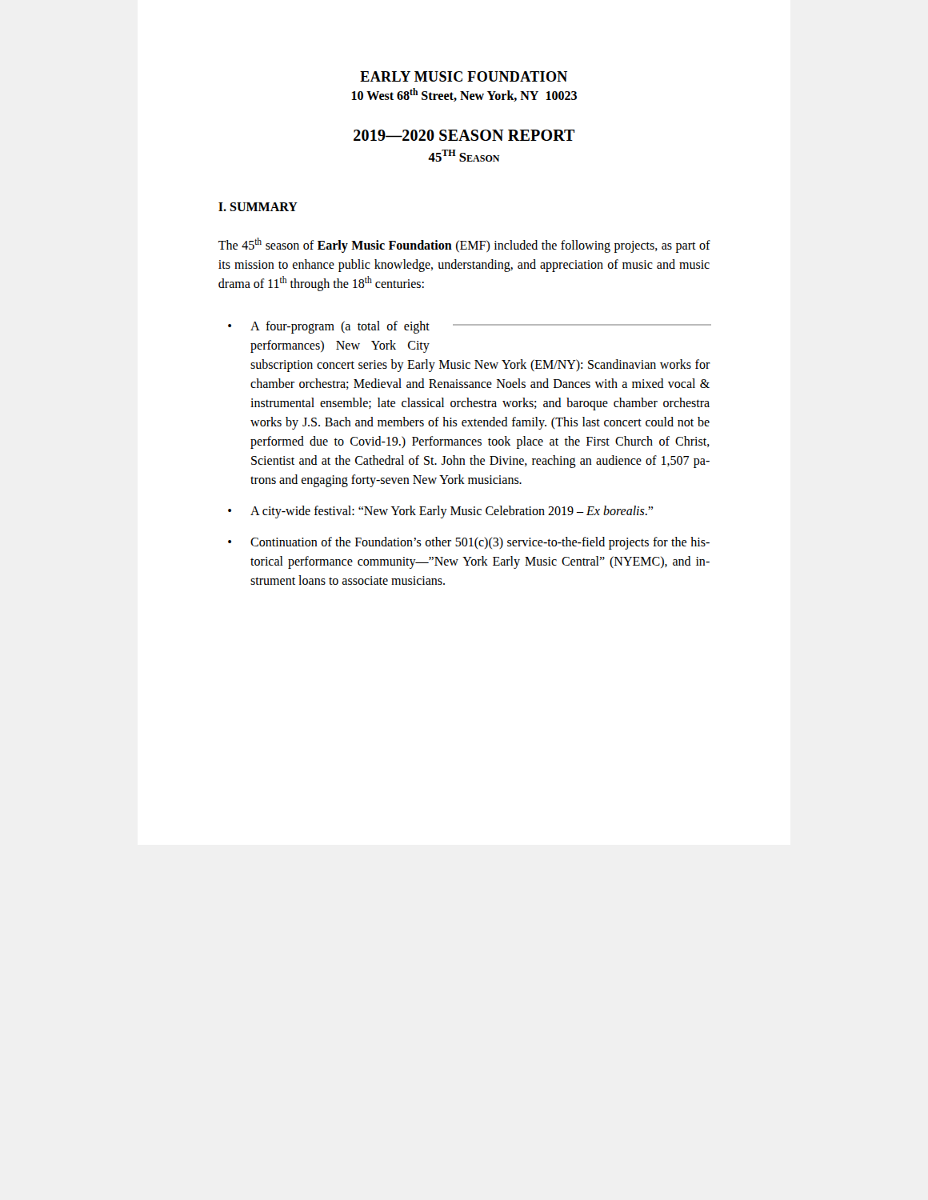EARLY MUSIC FOUNDATION
10 West 68th Street, New York, NY 10023
2019—2020 SEASON REPORT
45TH Season
I. SUMMARY
The 45th season of Early Music Foundation (EMF) included the following projects, as part of its mission to enhance public knowledge, understanding, and appreciation of music and music drama of 11th through the 18th centuries:
A four-program (a total of eight performances) New York City subscription concert series by Early Music New York (EM/NY): Scandinavian works for chamber orchestra; Medieval and Renaissance Noels and Dances with a mixed vocal & instrumental ensemble; late classical orchestra works; and baroque chamber orchestra works by J.S. Bach and members of his extended family. (This last concert could not be performed due to Covid-19.) Performances took place at the First Church of Christ, Scientist and at the Cathedral of St. John the Divine, reaching an audience of 1,507 patrons and engaging forty-seven New York musicians.
A city-wide festival: “New York Early Music Celebration 2019 – Ex borealis.”
Continuation of the Foundation’s other 501(c)(3) service-to-the-field projects for the historical performance community—”New York Early Music Central” (NYEMC), and instrument loans to associate musicians.